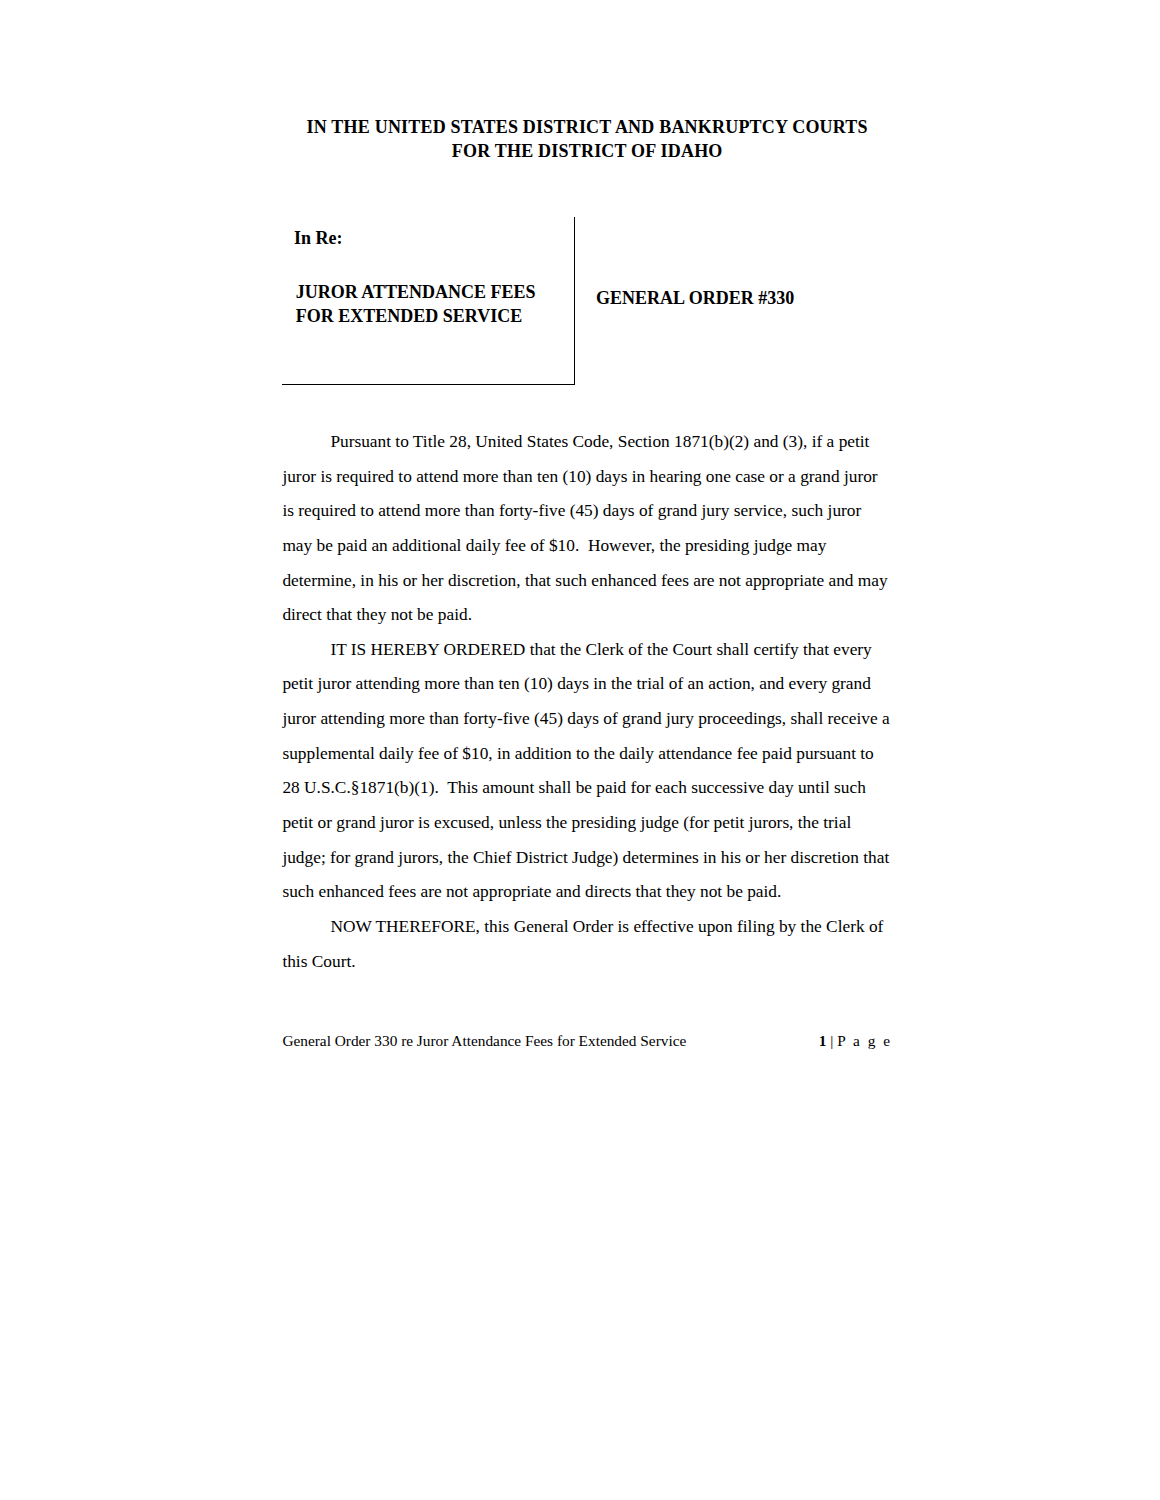IN THE UNITED STATES DISTRICT AND BANKRUPTCY COURTS
FOR THE DISTRICT OF IDAHO
In Re:
JUROR ATTENDANCE FEES
FOR EXTENDED SERVICE
GENERAL ORDER #330
Pursuant to Title 28, United States Code, Section 1871(b)(2) and (3), if a petit juror is required to attend more than ten (10) days in hearing one case or a grand juror is required to attend more than forty-five (45) days of grand jury service, such juror may be paid an additional daily fee of $10. However, the presiding judge may determine, in his or her discretion, that such enhanced fees are not appropriate and may direct that they not be paid.
IT IS HEREBY ORDERED that the Clerk of the Court shall certify that every petit juror attending more than ten (10) days in the trial of an action, and every grand juror attending more than forty-five (45) days of grand jury proceedings, shall receive a supplemental daily fee of $10, in addition to the daily attendance fee paid pursuant to 28 U.S.C.§1871(b)(1). This amount shall be paid for each successive day until such petit or grand juror is excused, unless the presiding judge (for petit jurors, the trial judge; for grand jurors, the Chief District Judge) determines in his or her discretion that such enhanced fees are not appropriate and directs that they not be paid.
NOW THEREFORE, this General Order is effective upon filing by the Clerk of this Court.
General Order 330 re Juror Attendance Fees for Extended Service
1 | P a g e